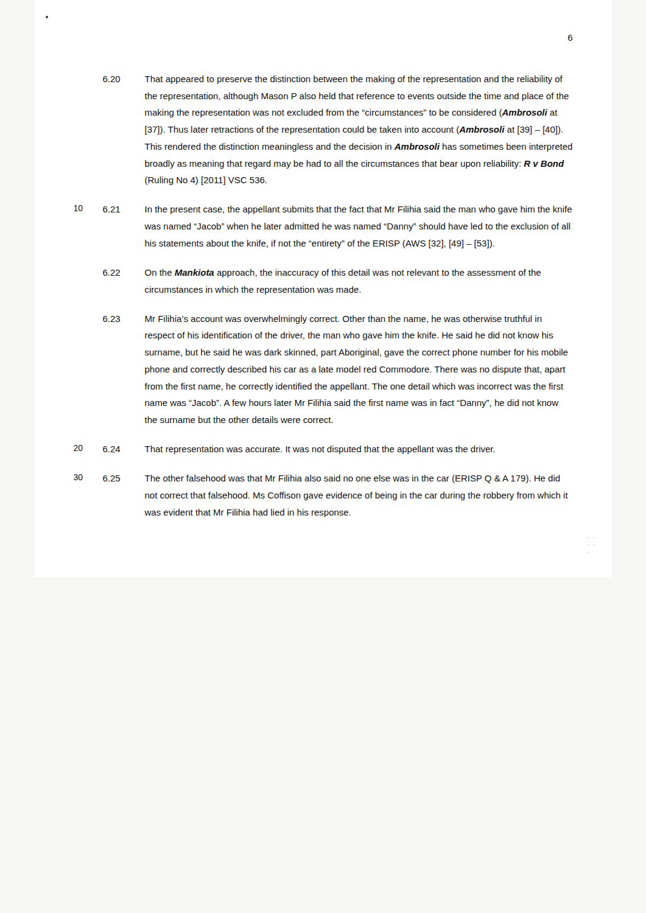6
6.20 That appeared to preserve the distinction between the making of the representation and the reliability of the representation, although Mason P also held that reference to events outside the time and place of the making the representation was not excluded from the “circumstances” to be considered (Ambrosoli at [37]). Thus later retractions of the representation could be taken into account (Ambrosoli at [39] – [40]). This rendered the distinction meaningless and the decision in Ambrosoli has sometimes been interpreted broadly as meaning that regard may be had to all the circumstances that bear upon reliability: R v Bond (Ruling No 4) [2011] VSC 536.
10 6.21 In the present case, the appellant submits that the fact that Mr Filihia said the man who gave him the knife was named “Jacob” when he later admitted he was named “Danny” should have led to the exclusion of all his statements about the knife, if not the “entirety” of the ERISP (AWS [32], [49] – [53]).
6.22 On the Mankiota approach, the inaccuracy of this detail was not relevant to the assessment of the circumstances in which the representation was made.
6.23 Mr Filihia’s account was overwhelmingly correct. Other than the name, he was otherwise truthful in respect of his identification of the driver, the man who gave him the knife. He said he did not know his surname, but he said he was dark skinned, part Aboriginal, gave the correct phone number for his mobile phone and correctly described his car as a late model red Commodore. There was no dispute that, apart from the first name, he correctly identified the appellant. The one detail which was incorrect was the first name was “Jacob”. A few hours later Mr Filihia said the first name was in fact “Danny”, he did not know the surname but the other details were correct.
20 6.24 That representation was accurate. It was not disputed that the appellant was the driver.
6.25 The other falsehood was that Mr Filihia also said no one else was in the car (ERISP Q & A 179). He did not correct that falsehood. Ms Coffison gave evidence of being in the car during the robbery from which it was evident that Mr Filihia had lied in his response.
30
· ·
· ·
·